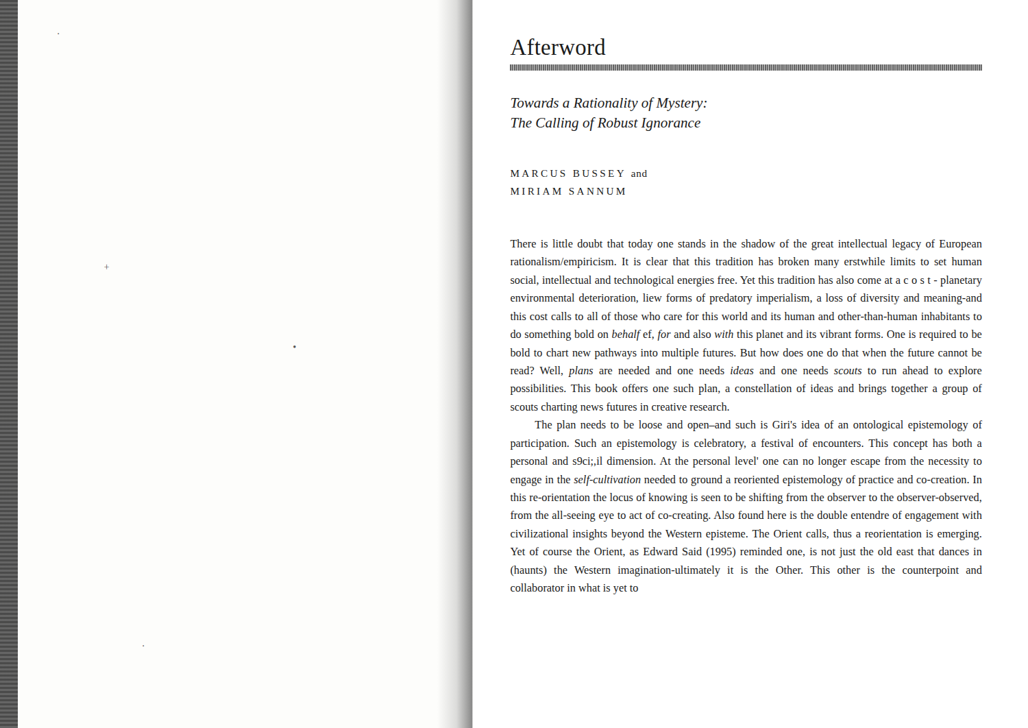· + • ·
Afterword
Towards a Rationality of Mystery:
The Calling of Robust Ignorance
Marcus Bussey and
Miriam Sannum
There is little doubt that today one stands in the shadow of the great intellectual legacy of European rationalism/empiricism. It is clear that this tradition has broken many erstwhile limits to set human social, intellectual and technological energies free. Yet this tradition has also come at a c o s t - planetary environmental deterioration, liew forms of predatory imperialism, a loss of diversity and meaning-and this cost calls to all of those who care for this world and its human and other-than-human inhabitants to do something bold on behalf ef, for and also with this planet and its vibrant forms. One is required to be bold to chart new pathways into multiple futures. But how does one do that when the future cannot be read? Well, plans are needed and one needs ideas and one needs scouts to run ahead to explore possibilities. This book offers one such plan, a constellation of ideas and brings together a group of scouts charting news futures in creative research.
The plan needs to be loose and open–and such is Giri's idea of an ontological epistemology of participation. Such an epistemology is celebratory, a festival of encounters. This concept has both a personal and s9ci;,il dimension. At the personal level' one can no longer escape from the necessity to engage in the self-cultivation needed to ground a reoriented epistemology of practice and co-creation. In this re-orientation the locus of knowing is seen to be shifting from the observer to the observer-observed, from the all-seeing eye to act of co-creating. Also found here is the double entendre of engagement with civilizational insights beyond the Western episteme. The Orient calls, thus a reorientation is emerging. Yet of course the Orient, as Edward Said (1995) reminded one, is not just the old east that dances in (haunts) the Western imagination-ultimately it is the Other. This other is the counterpoint and collaborator in what is yet to